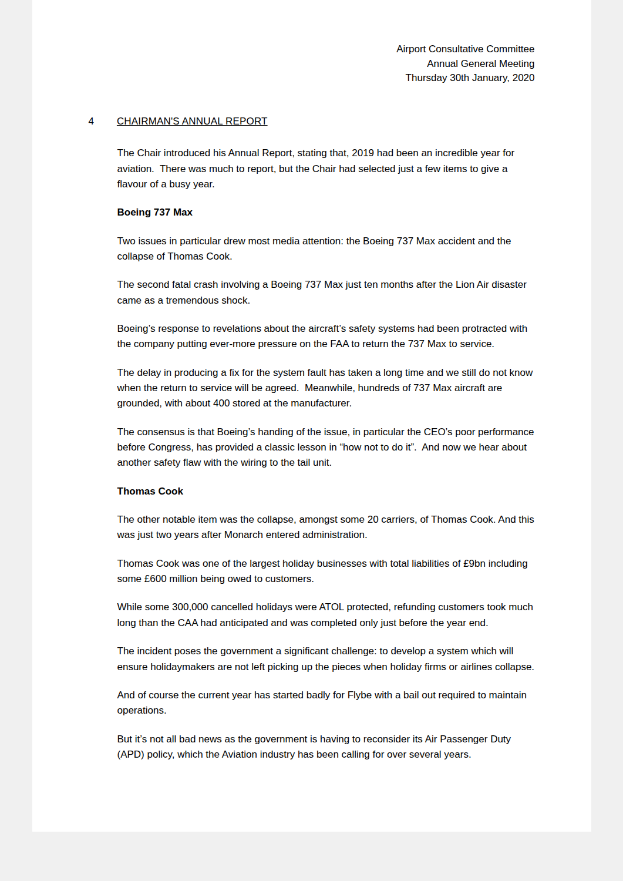Airport Consultative Committee
Annual General Meeting
Thursday 30th January, 2020
4
CHAIRMAN'S ANNUAL REPORT
The Chair introduced his Annual Report, stating that, 2019 had been an incredible year for aviation. There was much to report, but the Chair had selected just a few items to give a flavour of a busy year.
Boeing 737 Max
Two issues in particular drew most media attention: the Boeing 737 Max accident and the collapse of Thomas Cook.
The second fatal crash involving a Boeing 737 Max just ten months after the Lion Air disaster came as a tremendous shock.
Boeing’s response to revelations about the aircraft’s safety systems had been protracted with the company putting ever-more pressure on the FAA to return the 737 Max to service.
The delay in producing a fix for the system fault has taken a long time and we still do not know when the return to service will be agreed. Meanwhile, hundreds of 737 Max aircraft are grounded, with about 400 stored at the manufacturer.
The consensus is that Boeing’s handing of the issue, in particular the CEO’s poor performance before Congress, has provided a classic lesson in “how not to do it”. And now we hear about another safety flaw with the wiring to the tail unit.
Thomas Cook
The other notable item was the collapse, amongst some 20 carriers, of Thomas Cook. And this was just two years after Monarch entered administration.
Thomas Cook was one of the largest holiday businesses with total liabilities of £9bn including some £600 million being owed to customers.
While some 300,000 cancelled holidays were ATOL protected, refunding customers took much long than the CAA had anticipated and was completed only just before the year end.
The incident poses the government a significant challenge: to develop a system which will ensure holidaymakers are not left picking up the pieces when holiday firms or airlines collapse.
And of course the current year has started badly for Flybe with a bail out required to maintain operations.
But it’s not all bad news as the government is having to reconsider its Air Passenger Duty (APD) policy, which the Aviation industry has been calling for over several years.